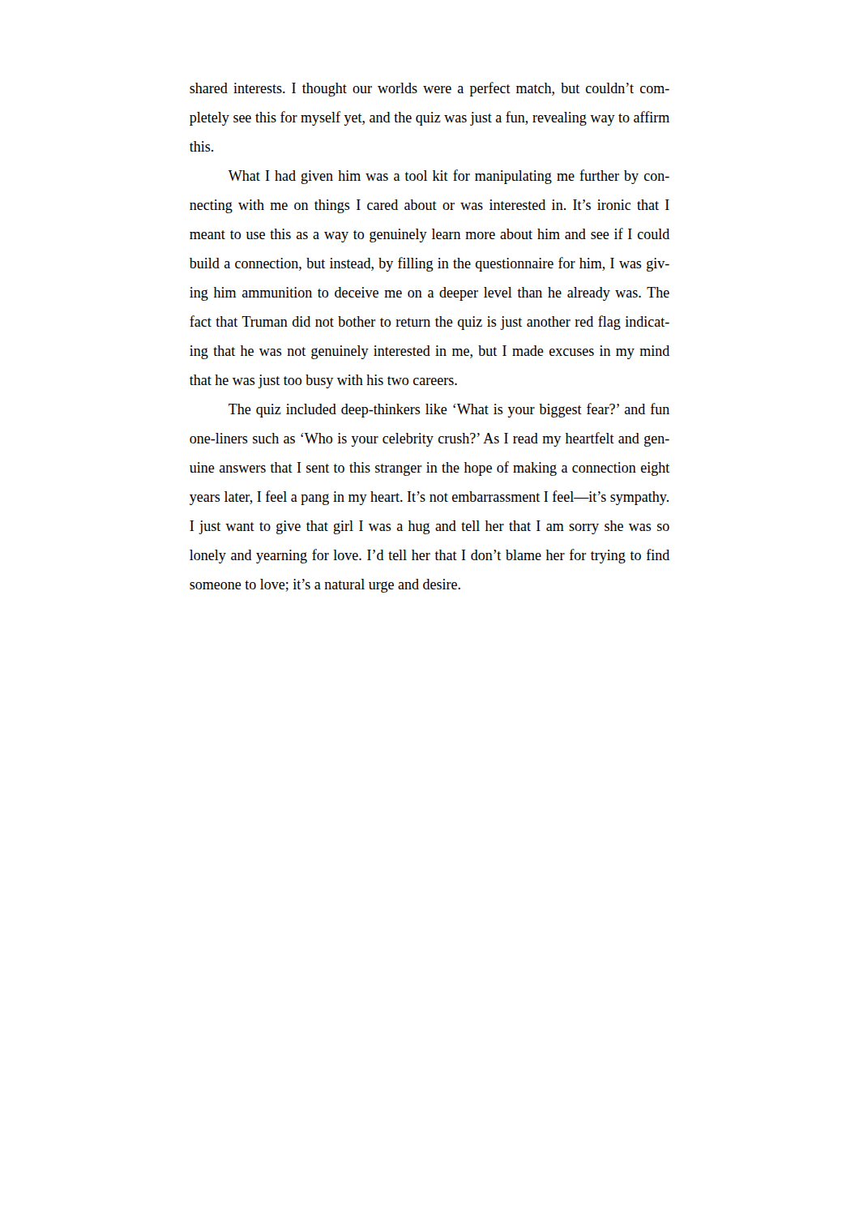shared interests. I thought our worlds were a perfect match, but couldn’t completely see this for myself yet, and the quiz was just a fun, revealing way to affirm this.
What I had given him was a tool kit for manipulating me further by connecting with me on things I cared about or was interested in. It’s ironic that I meant to use this as a way to genuinely learn more about him and see if I could build a connection, but instead, by filling in the questionnaire for him, I was giving him ammunition to deceive me on a deeper level than he already was. The fact that Truman did not bother to return the quiz is just another red flag indicating that he was not genuinely interested in me, but I made excuses in my mind that he was just too busy with his two careers.
The quiz included deep-thinkers like ‘What is your biggest fear?’ and fun one-liners such as ‘Who is your celebrity crush?’ As I read my heartfelt and genuine answers that I sent to this stranger in the hope of making a connection eight years later, I feel a pang in my heart. It’s not embarrassment I feel—it’s sympathy. I just want to give that girl I was a hug and tell her that I am sorry she was so lonely and yearning for love. I’d tell her that I don’t blame her for trying to find someone to love; it’s a natural urge and desire.